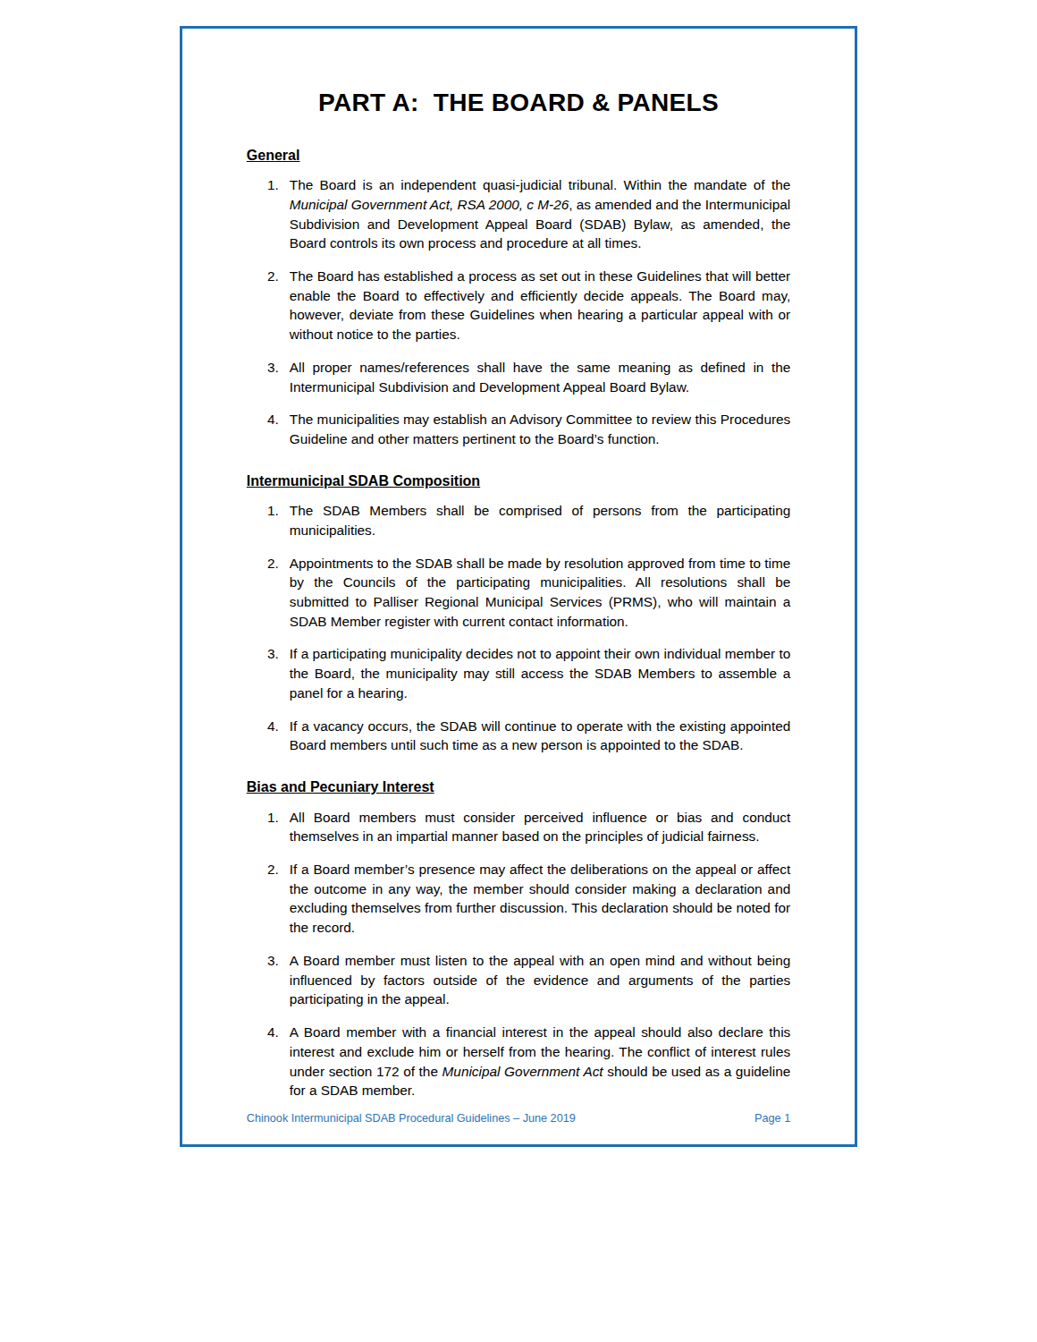PART A: THE BOARD & PANELS
General
The Board is an independent quasi-judicial tribunal. Within the mandate of the Municipal Government Act, RSA 2000, c M-26, as amended and the Intermunicipal Subdivision and Development Appeal Board (SDAB) Bylaw, as amended, the Board controls its own process and procedure at all times.
The Board has established a process as set out in these Guidelines that will better enable the Board to effectively and efficiently decide appeals. The Board may, however, deviate from these Guidelines when hearing a particular appeal with or without notice to the parties.
All proper names/references shall have the same meaning as defined in the Intermunicipal Subdivision and Development Appeal Board Bylaw.
The municipalities may establish an Advisory Committee to review this Procedures Guideline and other matters pertinent to the Board’s function.
Intermunicipal SDAB Composition
The SDAB Members shall be comprised of persons from the participating municipalities.
Appointments to the SDAB shall be made by resolution approved from time to time by the Councils of the participating municipalities. All resolutions shall be submitted to Palliser Regional Municipal Services (PRMS), who will maintain a SDAB Member register with current contact information.
If a participating municipality decides not to appoint their own individual member to the Board, the municipality may still access the SDAB Members to assemble a panel for a hearing.
If a vacancy occurs, the SDAB will continue to operate with the existing appointed Board members until such time as a new person is appointed to the SDAB.
Bias and Pecuniary Interest
All Board members must consider perceived influence or bias and conduct themselves in an impartial manner based on the principles of judicial fairness.
If a Board member’s presence may affect the deliberations on the appeal or affect the outcome in any way, the member should consider making a declaration and excluding themselves from further discussion. This declaration should be noted for the record.
A Board member must listen to the appeal with an open mind and without being influenced by factors outside of the evidence and arguments of the parties participating in the appeal.
A Board member with a financial interest in the appeal should also declare this interest and exclude him or herself from the hearing. The conflict of interest rules under section 172 of the Municipal Government Act should be used as a guideline for a SDAB member.
Chinook Intermunicipal SDAB Procedural Guidelines – June 2019 Page 1